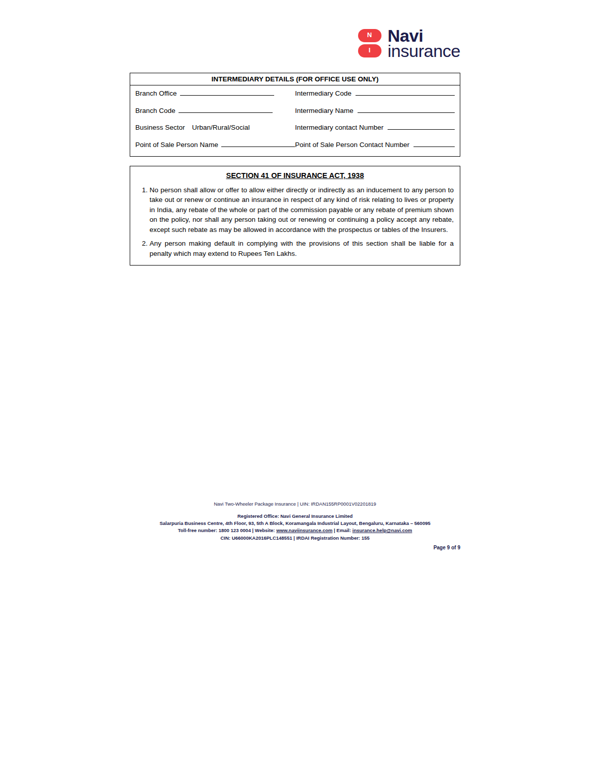N
I
Navi insurance
| INTERMEDIARY DETAILS (FOR OFFICE USE ONLY) |
| Branch Office Intermediary Code Branch Code Intermediary Name Business Sector Urban/Rural/Social Intermediary contact Number Point of Sale Person Name Point of Sale Person Contact Number |
SECTION 41 OF INSURANCE ACT, 1938
No person shall allow or offer to allow either directly or indirectly as an inducement to any person to take out or renew or continue an insurance in respect of any kind of risk relating to lives or property in India, any rebate of the whole or part of the commission payable or any rebate of premium shown on the policy, nor shall any person taking out or renewing or continuing a policy accept any rebate, except such rebate as may be allowed in accordance with the prospectus or tables of the Insurers.
Any person making default in complying with the provisions of this section shall be liable for a penalty which may extend to Rupees Ten Lakhs.
Navi Two-Wheeler Package Insurance | UIN: IRDAN155RP0001V02201819
Registered Office: Navi General Insurance Limited
Salarpuria Business Centre, 4th Floor, 93, 5th A Block, Koramangala Industrial Layout, Bengaluru, Karnataka – 560095
Toll-free number: 1800 123 0004 | Website: www.naviinsurance.com | Email: insurance.help@navi.com
CIN: U66000KA2016PLC148551 | IRDAI Registration Number: 155
Page 9 of 9